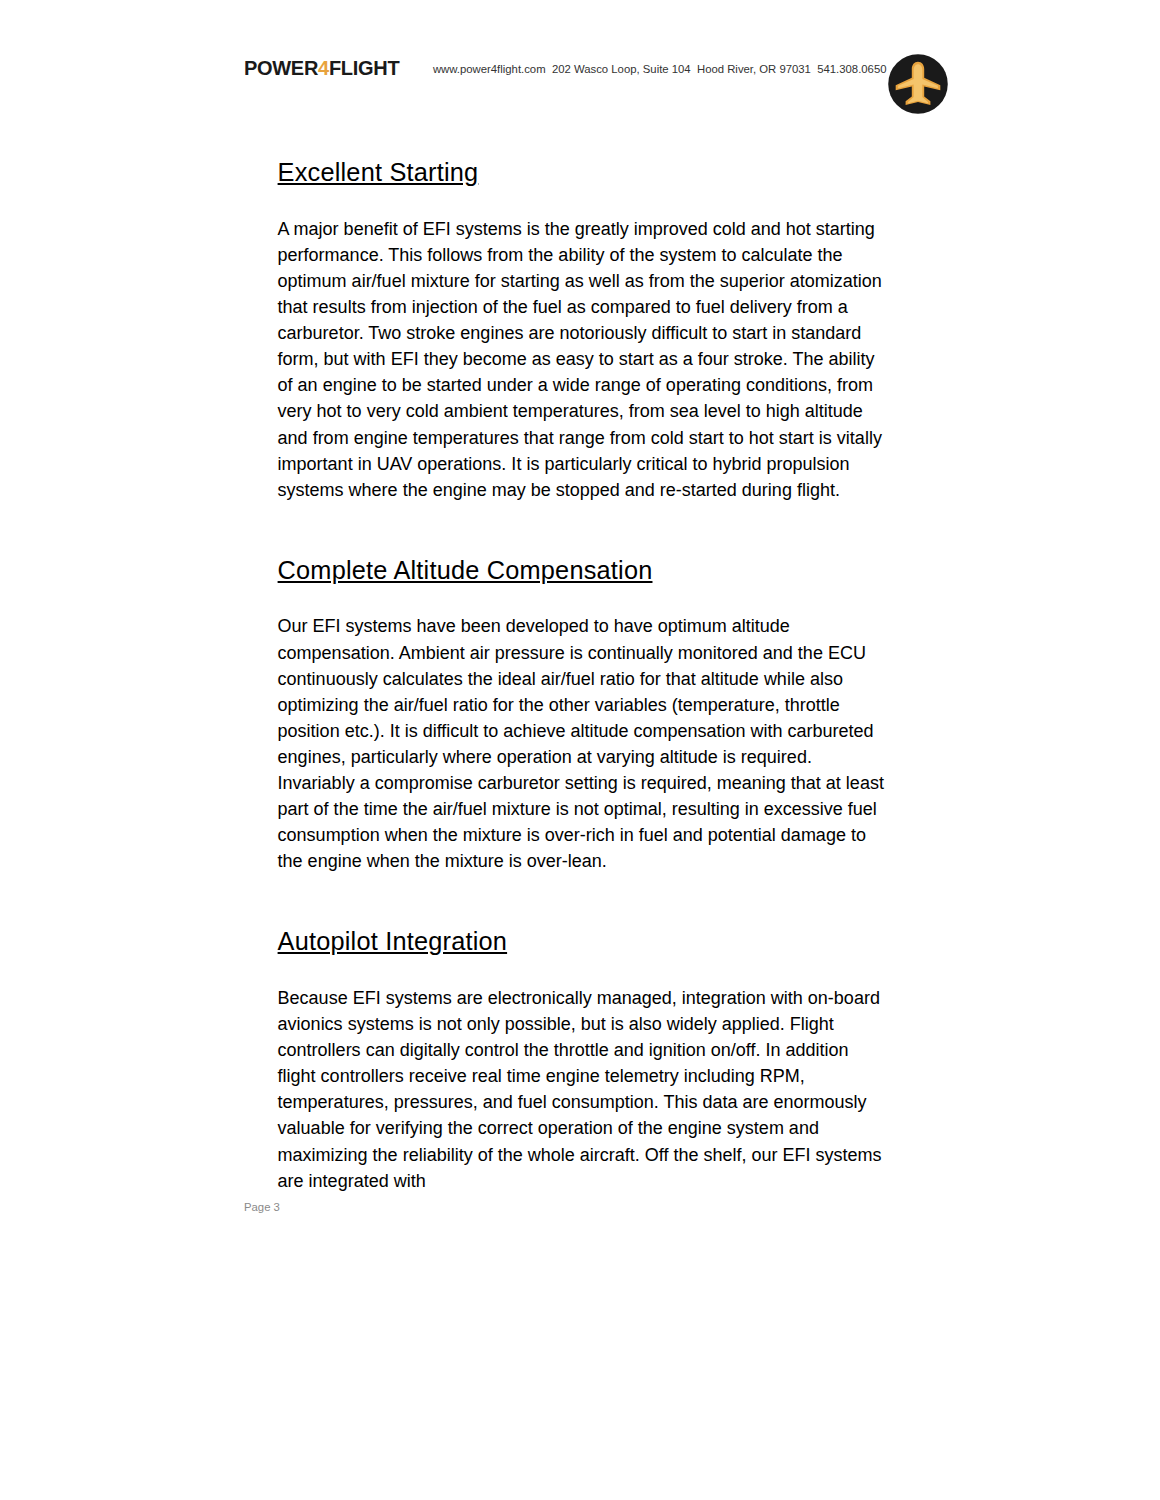POWER 4 FLIGHT
www.power4flight.com 202 Wasco Loop, Suite 104 Hood River, OR 97031 541.308.0650
Excellent Starting
A major benefit of EFI systems is the greatly improved cold and hot starting performance. This follows from the ability of the system to calculate the optimum air/fuel mixture for starting as well as from the superior atomization that results from injection of the fuel as compared to fuel delivery from a carburetor. Two stroke engines are notoriously difficult to start in standard form, but with EFI they become as easy to start as a four stroke. The ability of an engine to be started under a wide range of operating conditions, from very hot to very cold ambient temperatures, from sea level to high altitude and from engine temperatures that range from cold start to hot start is vitally important in UAV operations. It is particularly critical to hybrid propulsion systems where the engine may be stopped and re-started during flight.
Complete Altitude Compensation
Our EFI systems have been developed to have optimum altitude compensation. Ambient air pressure is continually monitored and the ECU continuously calculates the ideal air/fuel ratio for that altitude while also optimizing the air/fuel ratio for the other variables (temperature, throttle position etc.). It is difficult to achieve altitude compensation with carbureted engines, particularly where operation at varying altitude is required. Invariably a compromise carburetor setting is required, meaning that at least part of the time the air/fuel mixture is not optimal, resulting in excessive fuel consumption when the mixture is over-rich in fuel and potential damage to the engine when the mixture is over-lean.
Autopilot Integration
Because EFI systems are electronically managed, integration with on-board avionics systems is not only possible, but is also widely applied. Flight controllers can digitally control the throttle and ignition on/off. In addition flight controllers receive real time engine telemetry including RPM, temperatures, pressures, and fuel consumption. This data are enormously valuable for verifying the correct operation of the engine system and maximizing the reliability of the whole aircraft. Off the shelf, our EFI systems are integrated with
Page 3